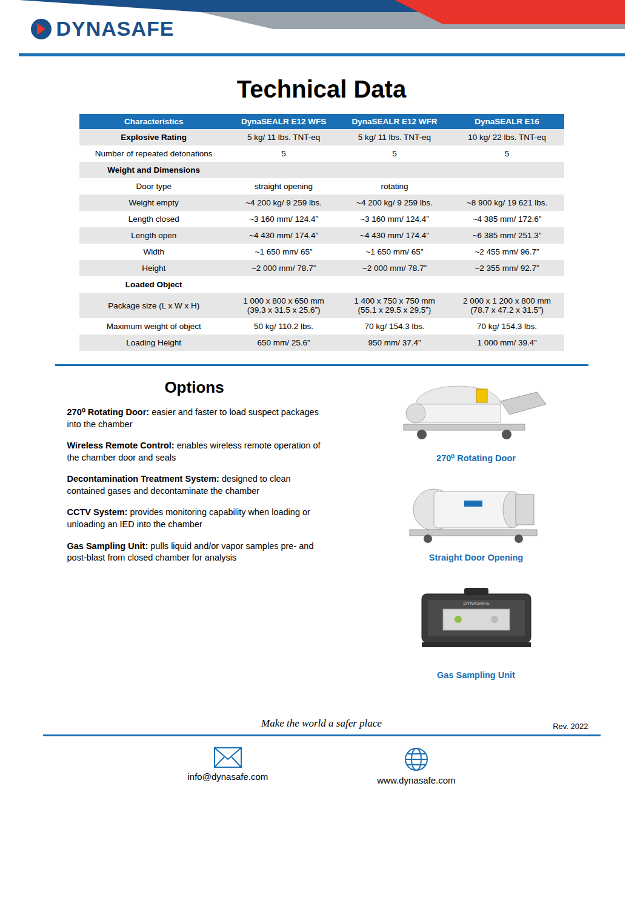DYNASAFE
Technical Data
| Characteristics | DynaSEALR E12 WFS | DynaSEALR E12 WFR | DynaSEALR E16 |
| --- | --- | --- | --- |
| Explosive Rating | 5 kg/ 11 lbs. TNT-eq | 5 kg/ 11 lbs. TNT-eq | 10 kg/ 22 lbs. TNT-eq |
| Number of repeated detonations | 5 | 5 | 5 |
| Weight and Dimensions | | | |
| Door type | straight opening | rotating | |
| Weight empty | ~4 200 kg/ 9 259 lbs. | ~4 200 kg/ 9 259 lbs. | ~8 900 kg/ 19 621 lbs. |
| Length closed | ~3 160 mm/ 124.4” | ~3 160 mm/ 124.4” | ~4 385 mm/ 172.6” |
| Length open | ~4 430 mm/ 174.4” | ~4 430 mm/ 174.4” | ~6 385 mm/ 251.3” |
| Width | ~1 650 mm/ 65” | ~1 650 mm/ 65” | ~2 455 mm/ 96.7” |
| Height | ~2 000 mm/ 78.7” | ~2 000 mm/ 78.7” | ~2 355 mm/ 92.7” |
| Loaded Object | | | |
| Package size (L x W x H) | 1 000 x 800 x 650 mm (39.3 x 31.5 x 25.6”) | 1 400 x 750 x 750 mm (55.1 x 29.5 x 29.5”) | 2 000 x 1 200 x 800 mm (78.7 x 47.2 x 31.5”) |
| Maximum weight of object | 50 kg/ 110.2 lbs. | 70 kg/ 154.3 lbs. | 70 kg/ 154.3 lbs. |
| Loading Height | 650 mm/ 25.6” | 950 mm/ 37.4” | 1 000 mm/ 39.4” |
Options
270⁰ Rotating Door: easier and faster to load suspect packages into the chamber
Wireless Remote Control: enables wireless remote operation of the chamber door and seals
Decontamination Treatment System: designed to clean contained gases and decontaminate the chamber
CCTV System: provides monitoring capability when loading or unloading an IED into the chamber
Gas Sampling Unit: pulls liquid and/or vapor samples pre- and post-blast from closed chamber for analysis
270⁰ Rotating Door
Straight Door Opening
DYNASAFE
Gas Sampling Unit
Make the world a safer place Rev. 2022
info@dynasafe.com
www.dynasafe.com